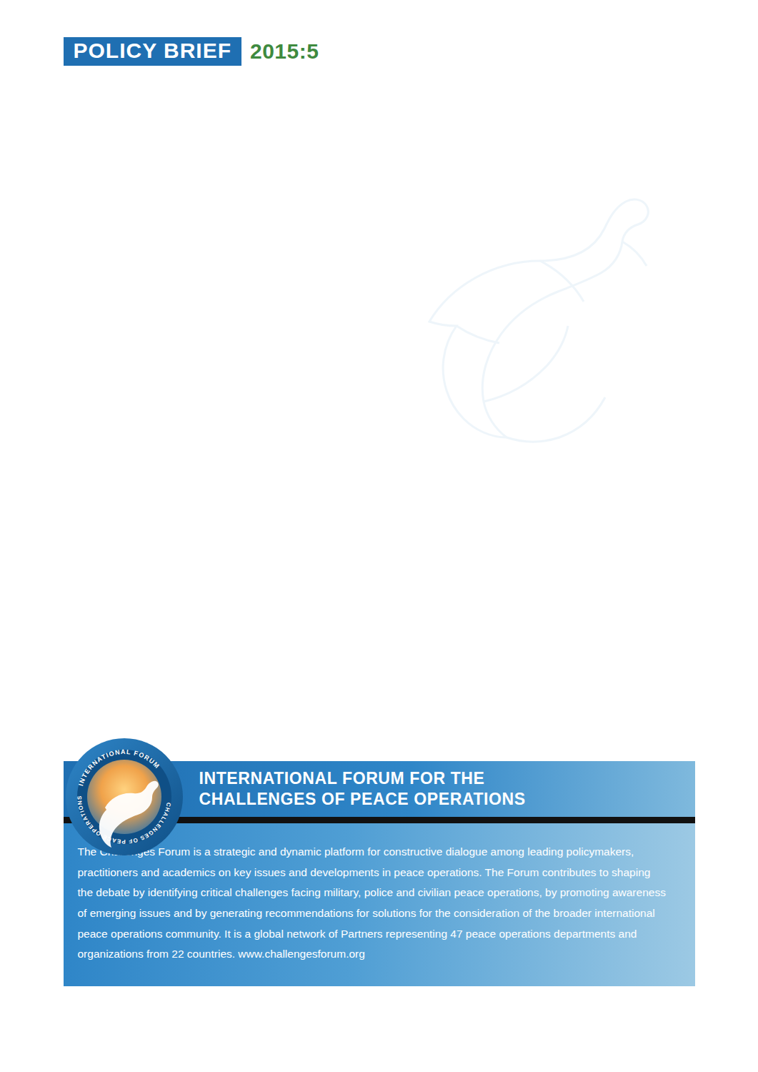POLICY BRIEF 2015:5
INTERNATIONAL FORUM CHALLENGES OF PEACE OPERATIONS
International Forum for the
Challenges of Peace Operations
The Challenges Forum is a strategic and dynamic platform for constructive dialogue among leading policymakers, practitioners and academics on key issues and developments in peace operations. The Forum contributes to shaping the debate by identifying critical challenges facing military, police and civilian peace operations, by promoting awareness of emerging issues and by generating recommendations for solutions for the consideration of the broader international peace operations community. It is a global network of Partners representing 47 peace operations departments and organizations from 22 countries. www.challengesforum.org